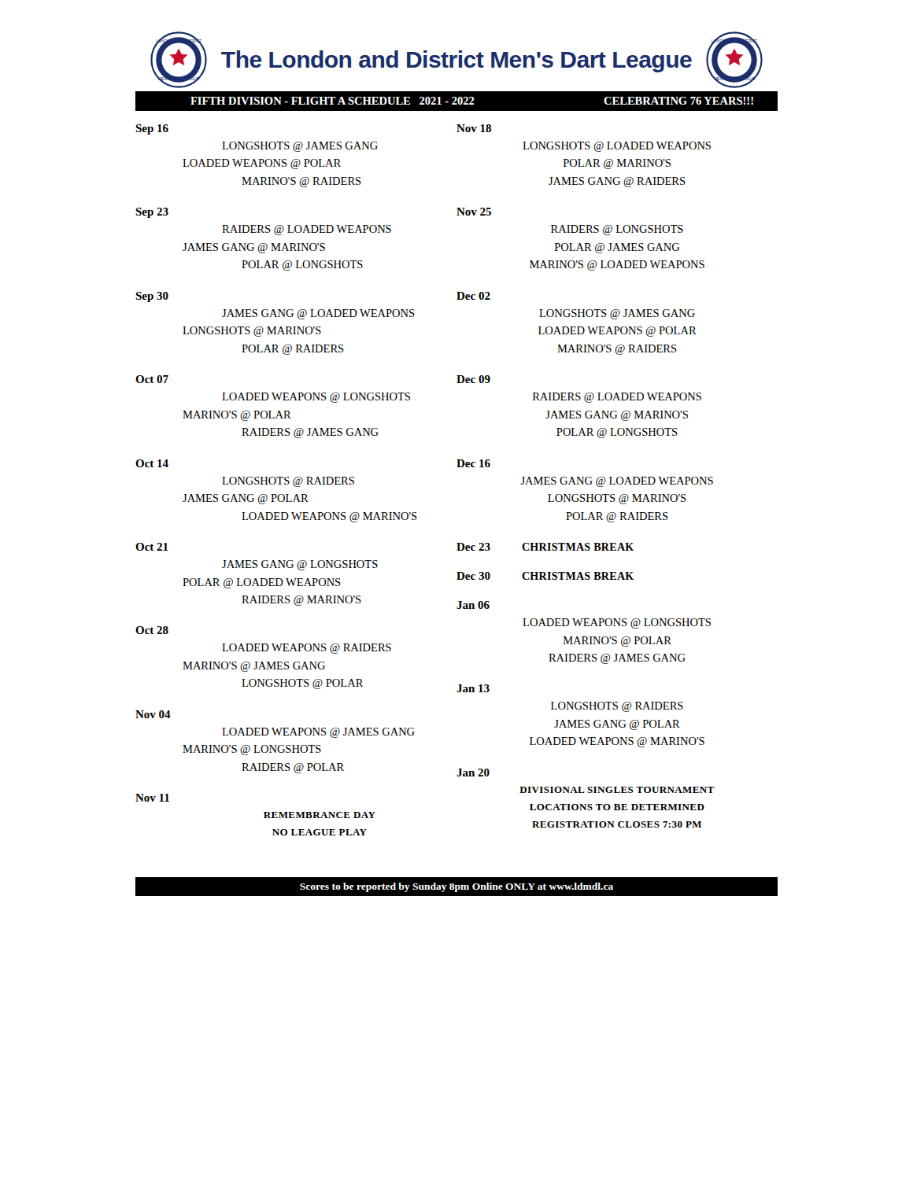LONDON AND DISTRICT MEN'S DART LEAGUE
The London and District Men's Dart League
LONDON AND DISTRICT MEN'S DART LEAGUE
FIFTH DIVISION - FLIGHT A SCHEDULE 2021 - 2022 CELEBRATING 76 YEARS!!!
| Sep 16 LONGSHOTS @ JAMES GANG LOADED WEAPONS @ POLAR MARINO'S @ RAIDERS Sep 23 RAIDERS @ LOADED WEAPONS JAMES GANG @ MARINO'S POLAR @ LONGSHOTS Sep 30 JAMES GANG @ LOADED WEAPONS LONGSHOTS @ MARINO'S POLAR @ RAIDERS Oct 07 LOADED WEAPONS @ LONGSHOTS MARINO'S @ POLAR RAIDERS @ JAMES GANG Oct 14 LONGSHOTS @ RAIDERS JAMES GANG @ POLAR LOADED WEAPONS @ MARINO'S Oct 21 JAMES GANG @ LONGSHOTS POLAR @ LOADED WEAPONS RAIDERS @ MARINO'S Oct 28 LOADED WEAPONS @ RAIDERS MARINO'S @ JAMES GANG LONGSHOTS @ POLAR Nov 04 LOADED WEAPONS @ JAMES GANG MARINO'S @ LONGSHOTS RAIDERS @ POLAR Nov 11 REMEMBRANCE DAY NO LEAGUE PLAY | Nov 18 LONGSHOTS @ LOADED WEAPONS POLAR @ MARINO'S JAMES GANG @ RAIDERS Nov 25 RAIDERS @ LONGSHOTS POLAR @ JAMES GANG MARINO'S @ LOADED WEAPONS Dec 02 LONGSHOTS @ JAMES GANG LOADED WEAPONS @ POLAR MARINO'S @ RAIDERS Dec 09 RAIDERS @ LOADED WEAPONS JAMES GANG @ MARINO'S POLAR @ LONGSHOTS Dec 16 JAMES GANG @ LOADED WEAPONS LONGSHOTS @ MARINO'S POLAR @ RAIDERS Dec 23 CHRISTMAS BREAK Dec 30 CHRISTMAS BREAK Jan 06 LOADED WEAPONS @ LONGSHOTS MARINO'S @ POLAR RAIDERS @ JAMES GANG Jan 13 LONGSHOTS @ RAIDERS JAMES GANG @ POLAR LOADED WEAPONS @ MARINO'S Jan 20 DIVISIONAL SINGLES TOURNAMENT LOCATIONS TO BE DETERMINED REGISTRATION CLOSES 7:30 PM |
Scores to be reported by Sunday 8pm Online ONLY at www.ldmdl.ca